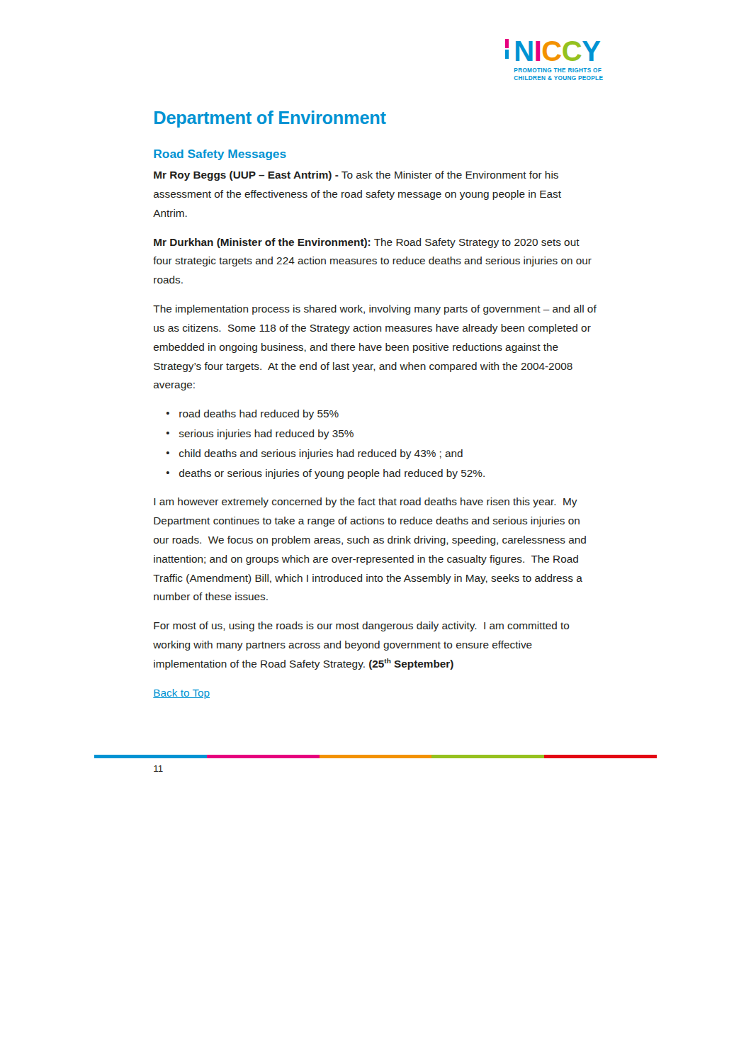NICCY
PROMOTING THE RIGHTS OF
CHILDREN & YOUNG PEOPLE
Department of Environment
Road Safety Messages
Mr Roy Beggs (UUP – East Antrim) - To ask the Minister of the Environment for his assessment of the effectiveness of the road safety message on young people in East Antrim.
Mr Durkhan (Minister of the Environment): The Road Safety Strategy to 2020 sets out four strategic targets and 224 action measures to reduce deaths and serious injuries on our roads.
The implementation process is shared work, involving many parts of government – and all of us as citizens. Some 118 of the Strategy action measures have already been completed or embedded in ongoing business, and there have been positive reductions against the Strategy’s four targets. At the end of last year, and when compared with the 2004-2008 average:
road deaths had reduced by 55%
serious injuries had reduced by 35%
child deaths and serious injuries had reduced by 43% ; and
deaths or serious injuries of young people had reduced by 52%.
I am however extremely concerned by the fact that road deaths have risen this year. My Department continues to take a range of actions to reduce deaths and serious injuries on our roads. We focus on problem areas, such as drink driving, speeding, carelessness and inattention; and on groups which are over-represented in the casualty figures. The Road Traffic (Amendment) Bill, which I introduced into the Assembly in May, seeks to address a number of these issues.
For most of us, using the roads is our most dangerous daily activity. I am committed to working with many partners across and beyond government to ensure effective implementation of the Road Safety Strategy. (25th September)
Back to Top
11